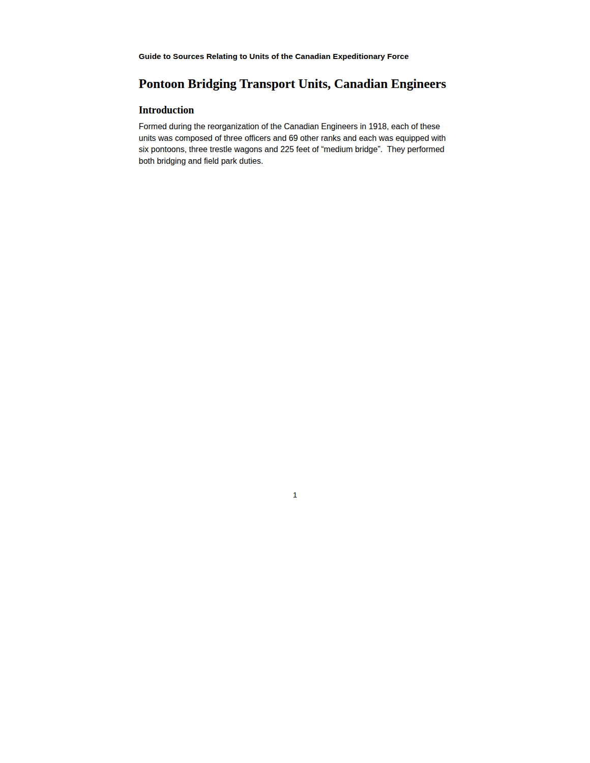Guide to Sources Relating to Units of the Canadian Expeditionary Force
Pontoon Bridging Transport Units, Canadian Engineers
Introduction
Formed during the reorganization of the Canadian Engineers in 1918, each of these units was composed of three officers and 69 other ranks and each was equipped with six pontoons, three trestle wagons and 225 feet of “medium bridge”. They performed both bridging and field park duties.
1